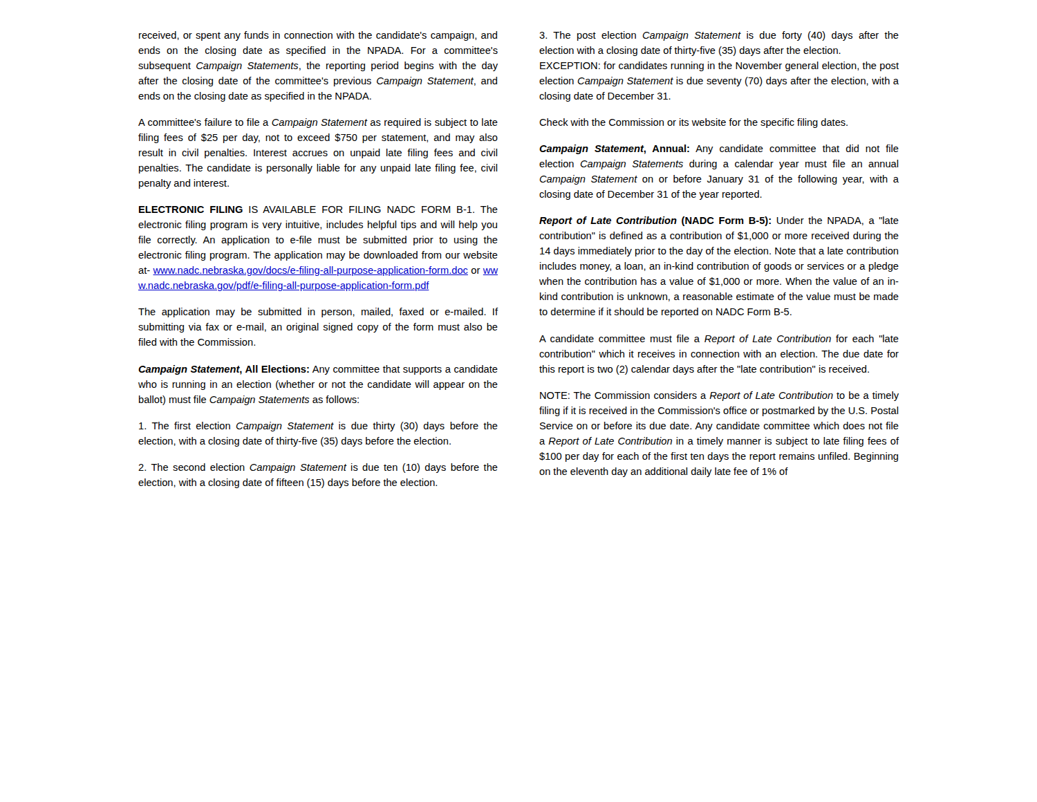received, or spent any funds in connection with the candidate's campaign, and ends on the closing date as specified in the NPADA. For a committee's subsequent Campaign Statements, the reporting period begins with the day after the closing date of the committee's previous Campaign Statement, and ends on the closing date as specified in the NPADA.
A committee's failure to file a Campaign Statement as required is subject to late filing fees of $25 per day, not to exceed $750 per statement, and may also result in civil penalties. Interest accrues on unpaid late filing fees and civil penalties. The candidate is personally liable for any unpaid late filing fee, civil penalty and interest.
ELECTRONIC FILING IS AVAILABLE FOR FILING NADC FORM B-1. The electronic filing program is very intuitive, includes helpful tips and will help you file correctly. An application to e-file must be submitted prior to using the electronic filing program. The application may be downloaded from our website at- www.nadc.nebraska.gov/docs/e-filing-all-purpose-application-form.doc or www.nadc.nebraska.gov/pdf/e-filing-all-purpose-application-form.pdf
The application may be submitted in person, mailed, faxed or e-mailed. If submitting via fax or e-mail, an original signed copy of the form must also be filed with the Commission.
Campaign Statement, All Elections: Any committee that supports a candidate who is running in an election (whether or not the candidate will appear on the ballot) must file Campaign Statements as follows:
1. The first election Campaign Statement is due thirty (30) days before the election, with a closing date of thirty-five (35) days before the election.
2. The second election Campaign Statement is due ten (10) days before the election, with a closing date of fifteen (15) days before the election.
3. The post election Campaign Statement is due forty (40) days after the election with a closing date of thirty-five (35) days after the election.
EXCEPTION: for candidates running in the November general election, the post election Campaign Statement is due seventy (70) days after the election, with a closing date of December 31.
Check with the Commission or its website for the specific filing dates.
Campaign Statement, Annual: Any candidate committee that did not file election Campaign Statements during a calendar year must file an annual Campaign Statement on or before January 31 of the following year, with a closing date of December 31 of the year reported.
Report of Late Contribution (NADC Form B-5): Under the NPADA, a "late contribution" is defined as a contribution of $1,000 or more received during the 14 days immediately prior to the day of the election. Note that a late contribution includes money, a loan, an in-kind contribution of goods or services or a pledge when the contribution has a value of $1,000 or more. When the value of an in-kind contribution is unknown, a reasonable estimate of the value must be made to determine if it should be reported on NADC Form B-5.
A candidate committee must file a Report of Late Contribution for each "late contribution" which it receives in connection with an election. The due date for this report is two (2) calendar days after the "late contribution" is received.
NOTE: The Commission considers a Report of Late Contribution to be a timely filing if it is received in the Commission's office or postmarked by the U.S. Postal Service on or before its due date. Any candidate committee which does not file a Report of Late Contribution in a timely manner is subject to late filing fees of $100 per day for each of the first ten days the report remains unfiled. Beginning on the eleventh day an additional daily late fee of 1% of